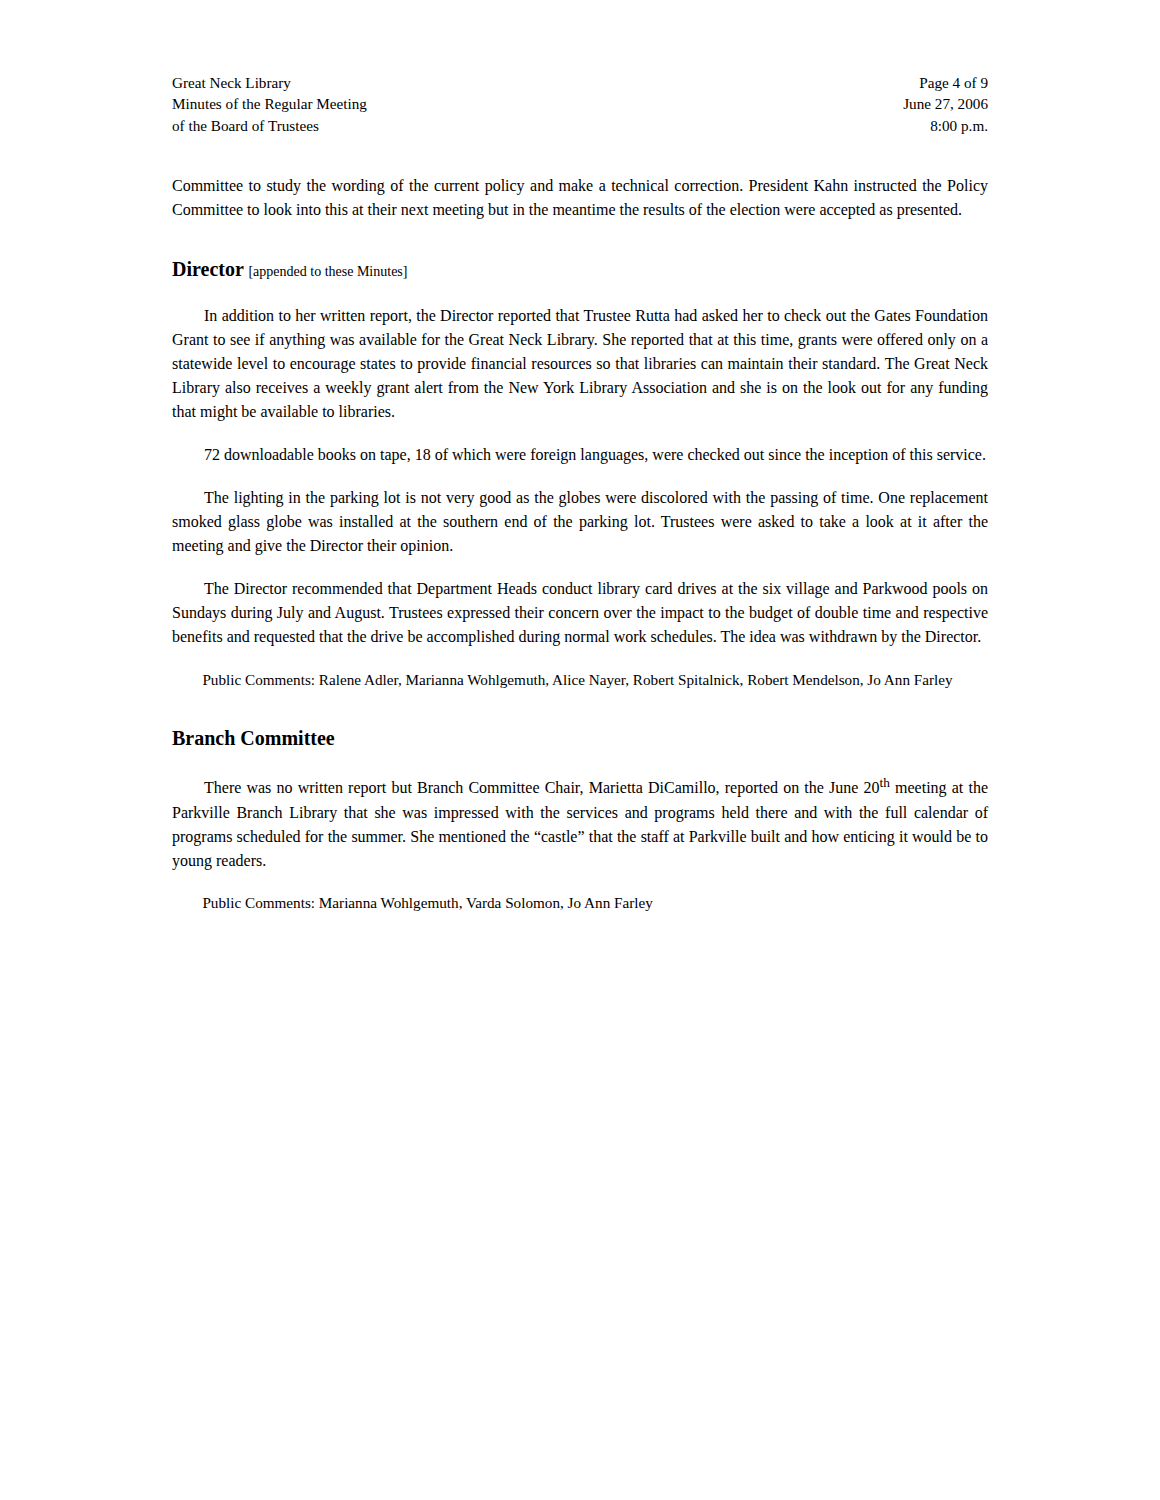Great Neck Library
Minutes of the Regular Meeting
of the Board of Trustees
Page 4 of 9
June 27, 2006
8:00 p.m.
Committee to study the wording of the current policy and make a technical correction. President Kahn instructed the Policy Committee to look into this at their next meeting but in the meantime the results of the election were accepted as presented.
Director [appended to these Minutes]
In addition to her written report, the Director reported that Trustee Rutta had asked her to check out the Gates Foundation Grant to see if anything was available for the Great Neck Library. She reported that at this time, grants were offered only on a statewide level to encourage states to provide financial resources so that libraries can maintain their standard. The Great Neck Library also receives a weekly grant alert from the New York Library Association and she is on the look out for any funding that might be available to libraries.
72 downloadable books on tape, 18 of which were foreign languages, were checked out since the inception of this service.
The lighting in the parking lot is not very good as the globes were discolored with the passing of time. One replacement smoked glass globe was installed at the southern end of the parking lot. Trustees were asked to take a look at it after the meeting and give the Director their opinion.
The Director recommended that Department Heads conduct library card drives at the six village and Parkwood pools on Sundays during July and August. Trustees expressed their concern over the impact to the budget of double time and respective benefits and requested that the drive be accomplished during normal work schedules. The idea was withdrawn by the Director.
Public Comments: Ralene Adler, Marianna Wohlgemuth, Alice Nayer, Robert Spitalnick, Robert Mendelson, Jo Ann Farley
Branch Committee
There was no written report but Branch Committee Chair, Marietta DiCamillo, reported on the June 20th meeting at the Parkville Branch Library that she was impressed with the services and programs held there and with the full calendar of programs scheduled for the summer. She mentioned the “castle” that the staff at Parkville built and how enticing it would be to young readers.
Public Comments: Marianna Wohlgemuth, Varda Solomon, Jo Ann Farley